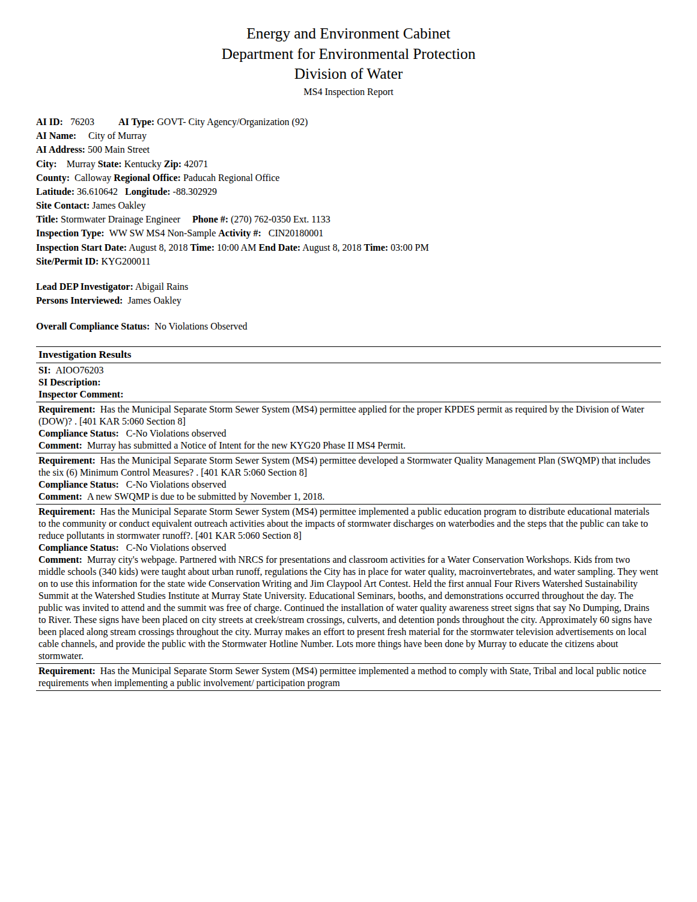Energy and Environment Cabinet
Department for Environmental Protection
Division of Water
MS4 Inspection Report
AI ID: 76203 AI Type: GOVT- City Agency/Organization (92)
AI Name: City of Murray
AI Address: 500 Main Street
City: Murray State: Kentucky Zip: 42071
County: Calloway Regional Office: Paducah Regional Office
Latitude: 36.610642 Longitude: -88.302929
Site Contact: James Oakley
Title: Stormwater Drainage Engineer Phone #: (270) 762-0350 Ext. 1133
Inspection Type: WW SW MS4 Non-Sample Activity #: CIN20180001
Inspection Start Date: August 8, 2018 Time: 10:00 AM End Date: August 8, 2018 Time: 03:00 PM
Site/Permit ID: KYG200011
Lead DEP Investigator: Abigail Rains
Persons Interviewed: James Oakley
Overall Compliance Status: No Violations Observed
Investigation Results
SI: AIOO76203
SI Description:
Inspector Comment:
Requirement: Has the Municipal Separate Storm Sewer System (MS4) permittee applied for the proper KPDES permit as required by the Division of Water (DOW)? . [401 KAR 5:060 Section 8]
Compliance Status: C-No Violations observed
Comment: Murray has submitted a Notice of Intent for the new KYG20 Phase II MS4 Permit.
Requirement: Has the Municipal Separate Storm Sewer System (MS4) permittee developed a Stormwater Quality Management Plan (SWQMP) that includes the six (6) Minimum Control Measures? . [401 KAR 5:060 Section 8]
Compliance Status: C-No Violations observed
Comment: A new SWQMP is due to be submitted by November 1, 2018.
Requirement: Has the Municipal Separate Storm Sewer System (MS4) permittee implemented a public education program to distribute educational materials to the community or conduct equivalent outreach activities about the impacts of stormwater discharges on waterbodies and the steps that the public can take to reduce pollutants in stormwater runoff?. [401 KAR 5:060 Section 8]
Compliance Status: C-No Violations observed
Comment: Murray city's webpage. Partnered with NRCS for presentations and classroom activities for a Water Conservation Workshops. Kids from two middle schools (340 kids) were taught about urban runoff, regulations the City has in place for water quality, macroinvertebrates, and water sampling. They went on to use this information for the state wide Conservation Writing and Jim Claypool Art Contest. Held the first annual Four Rivers Watershed Sustainability Summit at the Watershed Studies Institute at Murray State University. Educational Seminars, booths, and demonstrations occurred throughout the day. The public was invited to attend and the summit was free of charge. Continued the installation of water quality awareness street signs that say No Dumping, Drains to River. These signs have been placed on city streets at creek/stream crossings, culverts, and detention ponds throughout the city. Approximately 60 signs have been placed along stream crossings throughout the city. Murray makes an effort to present fresh material for the stormwater television advertisements on local cable channels, and provide the public with the Stormwater Hotline Number. Lots more things have been done by Murray to educate the citizens about stormwater.
Requirement: Has the Municipal Separate Storm Sewer System (MS4) permittee implemented a method to comply with State, Tribal and local public notice requirements when implementing a public involvement/ participation program